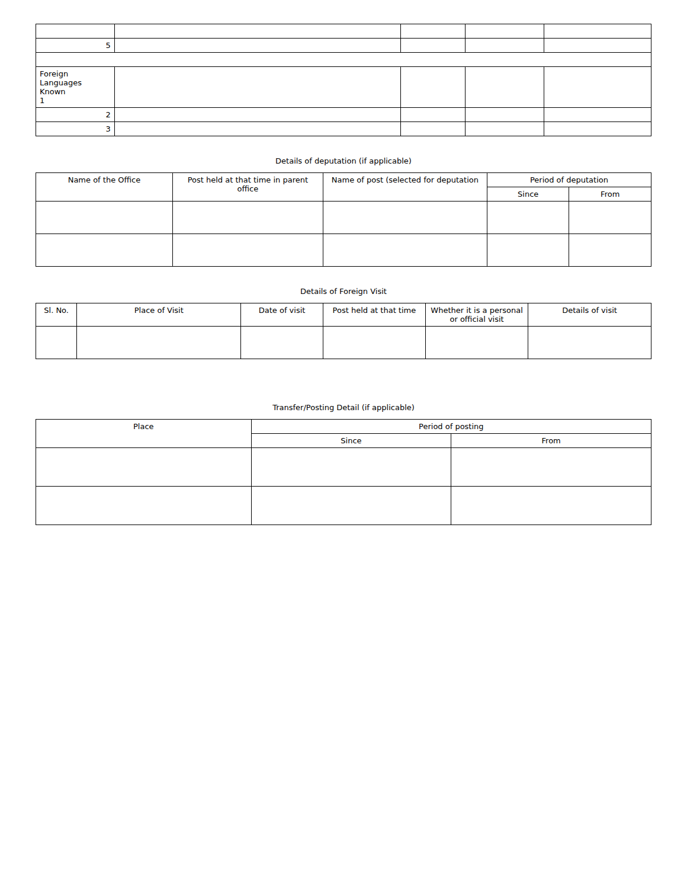| 5 | | | | |
| Foreign Languages Known 1 | | | | |
| 2 | | | | |
| 3 | | | | |
Details of deputation (if applicable)
| Name of the Office | Post held at that time in parent office | Name of post (selected for deputation | Period of deputation |
| Since | From |
Details of Foreign Visit
| Sl. No. | Place of Visit | Date of visit | Post held at that time | Whether it is a personal or official visit | Details of visit |
Transfer/Posting Detail (if applicable)
| Place | Period of posting |
| Since | From |